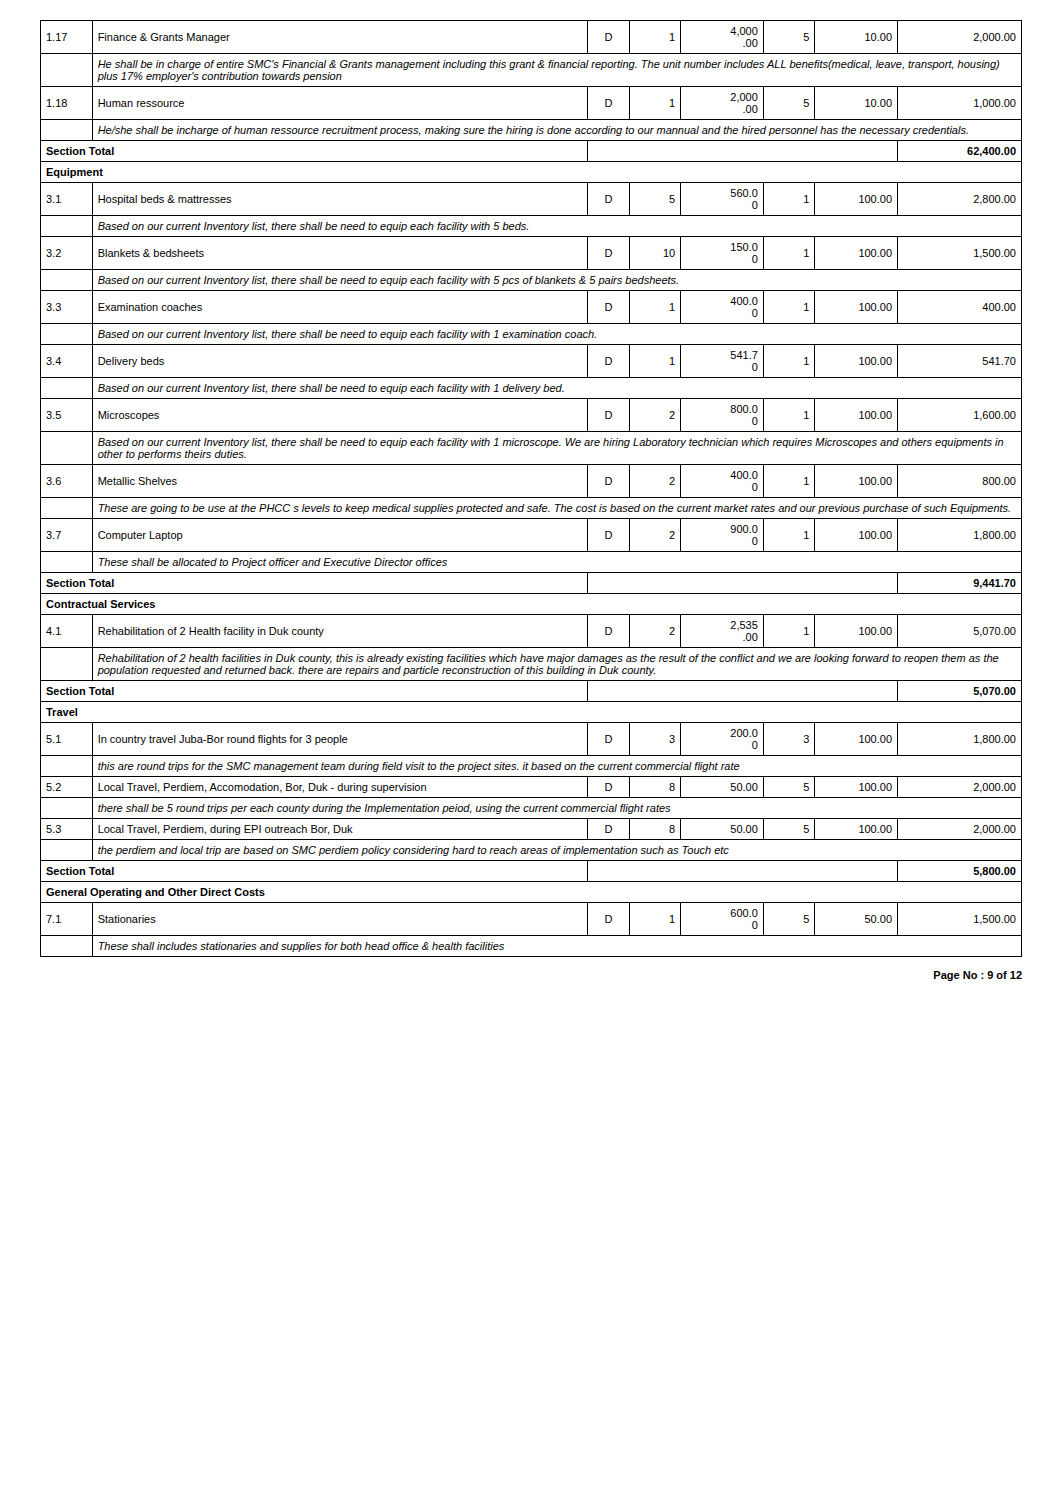| 1.17 | Finance & Grants Manager | D | 1 | 4,000 .00 | 5 | 10.00 | 2,000.00 |
| | He shall be in charge of entire SMC's Financial & Grants management including this grant & financial reporting. The unit number includes ALL benefits(medical, leave, transport, housing) plus 17% employer's contribution towards pension |
| 1.18 | Human ressource | D | 1 | 2,000 .00 | 5 | 10.00 | 1,000.00 |
| | He/she shall be incharge of human ressource recruitment process, making sure the hiring is done according to our mannual and the hired personnel has the necessary credentials. |
| Section Total | | 62,400.00 |
| Equipment |
| 3.1 | Hospital beds & mattresses | D | 5 | 560.0 0 | 1 | 100.00 | 2,800.00 |
| | Based on our current Inventory list, there shall be need to equip each facility with 5 beds. |
| 3.2 | Blankets & bedsheets | D | 10 | 150.0 0 | 1 | 100.00 | 1,500.00 |
| | Based on our current Inventory list, there shall be need to equip each facility with 5 pcs of blankets & 5 pairs bedsheets. |
| 3.3 | Examination coaches | D | 1 | 400.0 0 | 1 | 100.00 | 400.00 |
| | Based on our current Inventory list, there shall be need to equip each facility with 1 examination coach. |
| 3.4 | Delivery beds | D | 1 | 541.7 0 | 1 | 100.00 | 541.70 |
| | Based on our current Inventory list, there shall be need to equip each facility with 1 delivery bed. |
| 3.5 | Microscopes | D | 2 | 800.0 0 | 1 | 100.00 | 1,600.00 |
| | Based on our current Inventory list, there shall be need to equip each facility with 1 microscope. We are hiring Laboratory technician which requires Microscopes and others equipments in other to performs theirs duties. |
| 3.6 | Metallic Shelves | D | 2 | 400.0 0 | 1 | 100.00 | 800.00 |
| | These are going to be use at the PHCC s levels to keep medical supplies protected and safe. The cost is based on the current market rates and our previous purchase of such Equipments. |
| 3.7 | Computer Laptop | D | 2 | 900.0 0 | 1 | 100.00 | 1,800.00 |
| | These shall be allocated to Project officer and Executive Director offices |
| Section Total | | 9,441.70 |
| Contractual Services |
| 4.1 | Rehabilitation of 2 Health facility in Duk county | D | 2 | 2,535 .00 | 1 | 100.00 | 5,070.00 |
| | Rehabilitation of 2 health facilities in Duk county, this is already existing facilities which have major damages as the result of the conflict and we are looking forward to reopen them as the population requested and returned back. there are repairs and particle reconstruction of this building in Duk county. |
| Section Total | | 5,070.00 |
| Travel |
| 5.1 | In country travel Juba-Bor round flights for 3 people | D | 3 | 200.0 0 | 3 | 100.00 | 1,800.00 |
| | this are round trips for the SMC management team during field visit to the project sites. it based on the current commercial flight rate |
| 5.2 | Local Travel, Perdiem, Accomodation, Bor, Duk - during supervision | D | 8 | 50.00 | 5 | 100.00 | 2,000.00 |
| | there shall be 5 round trips per each county during the Implementation peiod, using the current commercial flight rates |
| 5.3 | Local Travel, Perdiem, during EPI outreach Bor, Duk | D | 8 | 50.00 | 5 | 100.00 | 2,000.00 |
| | the perdiem and local trip are based on SMC perdiem policy considering hard to reach areas of implementation such as Touch etc |
| Section Total | | 5,800.00 |
| General Operating and Other Direct Costs |
| 7.1 | Stationaries | D | 1 | 600.0 0 | 5 | 50.00 | 1,500.00 |
| | These shall includes stationaries and supplies for both head office & health facilities |
Page No : 9 of 12